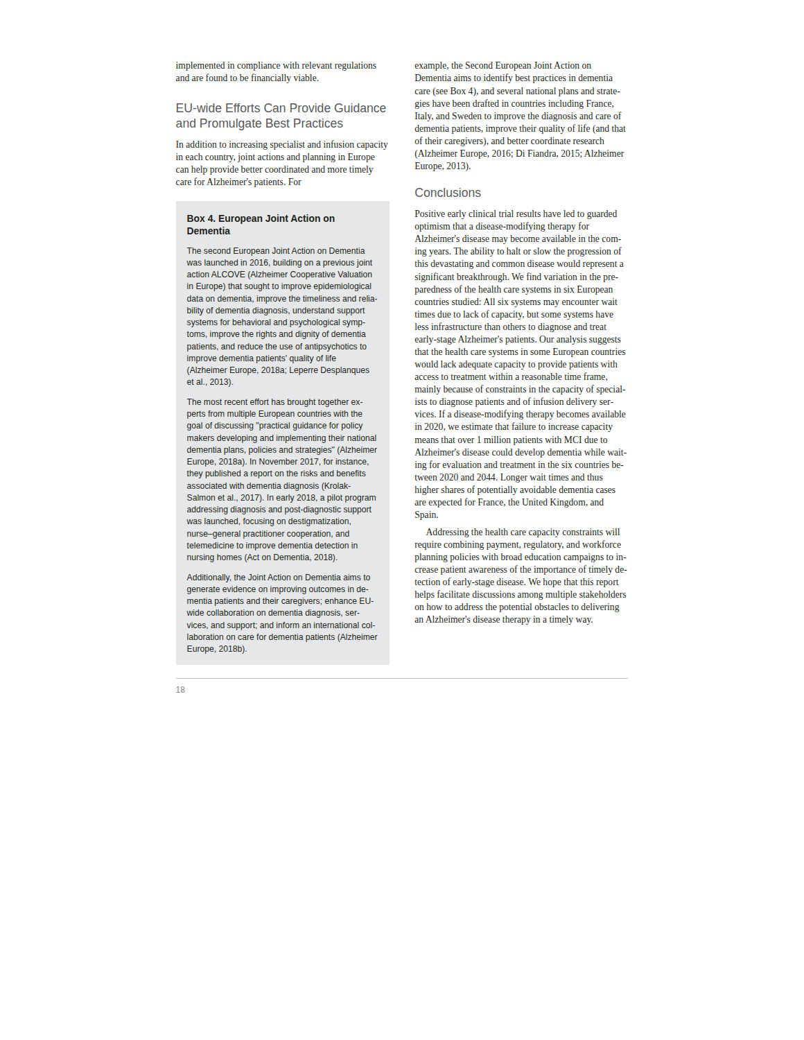implemented in compliance with relevant regulations and are found to be financially viable.
EU-wide Efforts Can Provide Guidance and Promulgate Best Practices
In addition to increasing specialist and infusion capacity in each country, joint actions and planning in Europe can help provide better coordinated and more timely care for Alzheimer's patients. For
Box 4. European Joint Action on Dementia
The second European Joint Action on Dementia was launched in 2016, building on a previous joint action ALCOVE (Alzheimer Cooperative Valuation in Europe) that sought to improve epidemiological data on dementia, improve the timeliness and reliability of dementia diagnosis, understand support systems for behavioral and psychological symptoms, improve the rights and dignity of dementia patients, and reduce the use of antipsychotics to improve dementia patients' quality of life (Alzheimer Europe, 2018a; Leperre Desplanques et al., 2013).
The most recent effort has brought together experts from multiple European countries with the goal of discussing "practical guidance for policy makers developing and implementing their national dementia plans, policies and strategies" (Alzheimer Europe, 2018a). In November 2017, for instance, they published a report on the risks and benefits associated with dementia diagnosis (Krolak-Salmon et al., 2017). In early 2018, a pilot program addressing diagnosis and post-diagnostic support was launched, focusing on destigmatization, nurse–general practitioner cooperation, and telemedicine to improve dementia detection in nursing homes (Act on Dementia, 2018).
Additionally, the Joint Action on Dementia aims to generate evidence on improving outcomes in dementia patients and their caregivers; enhance EU-wide collaboration on dementia diagnosis, services, and support; and inform an international collaboration on care for dementia patients (Alzheimer Europe, 2018b).
example, the Second European Joint Action on Dementia aims to identify best practices in dementia care (see Box 4), and several national plans and strategies have been drafted in countries including France, Italy, and Sweden to improve the diagnosis and care of dementia patients, improve their quality of life (and that of their caregivers), and better coordinate research (Alzheimer Europe, 2016; Di Fiandra, 2015; Alzheimer Europe, 2013).
Conclusions
Positive early clinical trial results have led to guarded optimism that a disease-modifying therapy for Alzheimer's disease may become available in the coming years. The ability to halt or slow the progression of this devastating and common disease would represent a significant breakthrough. We find variation in the preparedness of the health care systems in six European countries studied: All six systems may encounter wait times due to lack of capacity, but some systems have less infrastructure than others to diagnose and treat early-stage Alzheimer's patients. Our analysis suggests that the health care systems in some European countries would lack adequate capacity to provide patients with access to treatment within a reasonable time frame, mainly because of constraints in the capacity of specialists to diagnose patients and of infusion delivery services. If a disease-modifying therapy becomes available in 2020, we estimate that failure to increase capacity means that over 1 million patients with MCI due to Alzheimer's disease could develop dementia while waiting for evaluation and treatment in the six countries between 2020 and 2044. Longer wait times and thus higher shares of potentially avoidable dementia cases are expected for France, the United Kingdom, and Spain.
Addressing the health care capacity constraints will require combining payment, regulatory, and workforce planning policies with broad education campaigns to increase patient awareness of the importance of timely detection of early-stage disease. We hope that this report helps facilitate discussions among multiple stakeholders on how to address the potential obstacles to delivering an Alzheimer's disease therapy in a timely way.
18